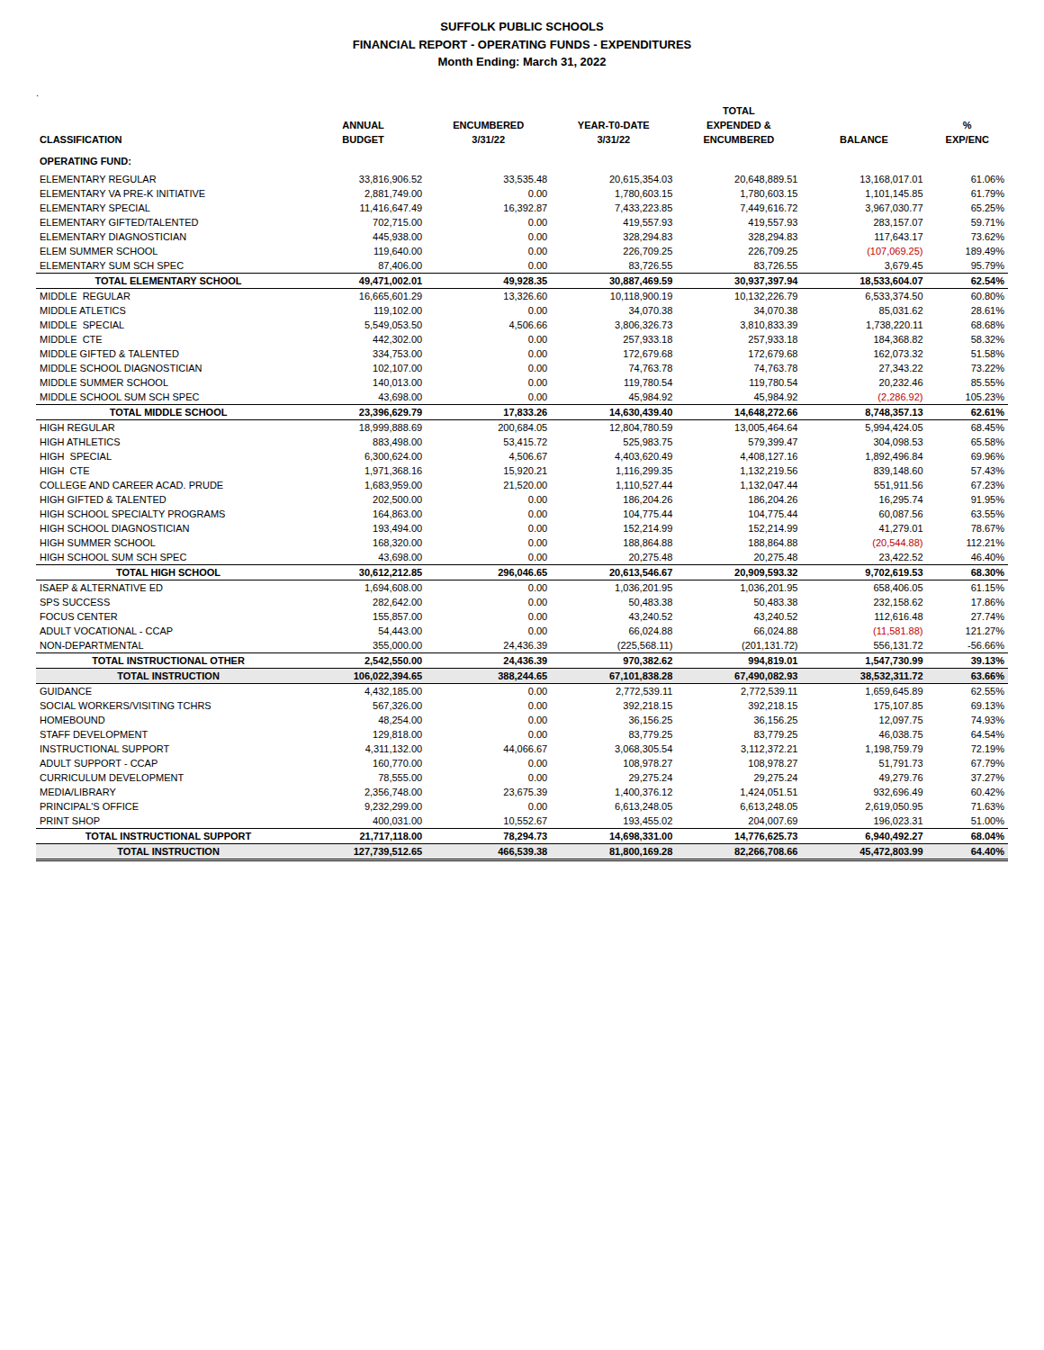SUFFOLK PUBLIC SCHOOLS
FINANCIAL REPORT - OPERATING FUNDS - EXPENDITURES
Month Ending: March 31, 2022
.
| | | | | TOTAL | | |
| --- | --- | --- | --- | --- | --- | --- |
| | ANNUAL | ENCUMBERED | YEAR-T0-DATE | EXPENDED & | | % |
| CLASSIFICATION | BUDGET | 3/31/22 | 3/31/22 | ENCUMBERED | BALANCE | EXP/ENC |
| OPERATING FUND: |
| ELEMENTARY REGULAR | 33,816,906.52 | 33,535.48 | 20,615,354.03 | 20,648,889.51 | 13,168,017.01 | 61.06% |
| ELEMENTARY VA PRE-K INITIATIVE | 2,881,749.00 | 0.00 | 1,780,603.15 | 1,780,603.15 | 1,101,145.85 | 61.79% |
| ELEMENTARY SPECIAL | 11,416,647.49 | 16,392.87 | 7,433,223.85 | 7,449,616.72 | 3,967,030.77 | 65.25% |
| ELEMENTARY GIFTED/TALENTED | 702,715.00 | 0.00 | 419,557.93 | 419,557.93 | 283,157.07 | 59.71% |
| ELEMENTARY DIAGNOSTICIAN | 445,938.00 | 0.00 | 328,294.83 | 328,294.83 | 117,643.17 | 73.62% |
| ELEM SUMMER SCHOOL | 119,640.00 | 0.00 | 226,709.25 | 226,709.25 | (107,069.25) | 189.49% |
| ELEMENTARY SUM SCH SPEC | 87,406.00 | 0.00 | 83,726.55 | 83,726.55 | 3,679.45 | 95.79% |
| TOTAL ELEMENTARY SCHOOL | 49,471,002.01 | 49,928.35 | 30,887,469.59 | 30,937,397.94 | 18,533,604.07 | 62.54% |
| MIDDLE REGULAR | 16,665,601.29 | 13,326.60 | 10,118,900.19 | 10,132,226.79 | 6,533,374.50 | 60.80% |
| MIDDLE ATLETICS | 119,102.00 | 0.00 | 34,070.38 | 34,070.38 | 85,031.62 | 28.61% |
| MIDDLE SPECIAL | 5,549,053.50 | 4,506.66 | 3,806,326.73 | 3,810,833.39 | 1,738,220.11 | 68.68% |
| MIDDLE CTE | 442,302.00 | 0.00 | 257,933.18 | 257,933.18 | 184,368.82 | 58.32% |
| MIDDLE GIFTED & TALENTED | 334,753.00 | 0.00 | 172,679.68 | 172,679.68 | 162,073.32 | 51.58% |
| MIDDLE SCHOOL DIAGNOSTICIAN | 102,107.00 | 0.00 | 74,763.78 | 74,763.78 | 27,343.22 | 73.22% |
| MIDDLE SUMMER SCHOOL | 140,013.00 | 0.00 | 119,780.54 | 119,780.54 | 20,232.46 | 85.55% |
| MIDDLE SCHOOL SUM SCH SPEC | 43,698.00 | 0.00 | 45,984.92 | 45,984.92 | (2,286.92) | 105.23% |
| TOTAL MIDDLE SCHOOL | 23,396,629.79 | 17,833.26 | 14,630,439.40 | 14,648,272.66 | 8,748,357.13 | 62.61% |
| HIGH REGULAR | 18,999,888.69 | 200,684.05 | 12,804,780.59 | 13,005,464.64 | 5,994,424.05 | 68.45% |
| HIGH ATHLETICS | 883,498.00 | 53,415.72 | 525,983.75 | 579,399.47 | 304,098.53 | 65.58% |
| HIGH SPECIAL | 6,300,624.00 | 4,506.67 | 4,403,620.49 | 4,408,127.16 | 1,892,496.84 | 69.96% |
| HIGH CTE | 1,971,368.16 | 15,920.21 | 1,116,299.35 | 1,132,219.56 | 839,148.60 | 57.43% |
| COLLEGE AND CAREER ACAD. PRUDE | 1,683,959.00 | 21,520.00 | 1,110,527.44 | 1,132,047.44 | 551,911.56 | 67.23% |
| HIGH GIFTED & TALENTED | 202,500.00 | 0.00 | 186,204.26 | 186,204.26 | 16,295.74 | 91.95% |
| HIGH SCHOOL SPECIALTY PROGRAMS | 164,863.00 | 0.00 | 104,775.44 | 104,775.44 | 60,087.56 | 63.55% |
| HIGH SCHOOL DIAGNOSTICIAN | 193,494.00 | 0.00 | 152,214.99 | 152,214.99 | 41,279.01 | 78.67% |
| HIGH SUMMER SCHOOL | 168,320.00 | 0.00 | 188,864.88 | 188,864.88 | (20,544.88) | 112.21% |
| HIGH SCHOOL SUM SCH SPEC | 43,698.00 | 0.00 | 20,275.48 | 20,275.48 | 23,422.52 | 46.40% |
| TOTAL HIGH SCHOOL | 30,612,212.85 | 296,046.65 | 20,613,546.67 | 20,909,593.32 | 9,702,619.53 | 68.30% |
| ISAEP & ALTERNATIVE ED | 1,694,608.00 | 0.00 | 1,036,201.95 | 1,036,201.95 | 658,406.05 | 61.15% |
| SPS SUCCESS | 282,642.00 | 0.00 | 50,483.38 | 50,483.38 | 232,158.62 | 17.86% |
| FOCUS CENTER | 155,857.00 | 0.00 | 43,240.52 | 43,240.52 | 112,616.48 | 27.74% |
| ADULT VOCATIONAL - CCAP | 54,443.00 | 0.00 | 66,024.88 | 66,024.88 | (11,581.88) | 121.27% |
| NON-DEPARTMENTAL | 355,000.00 | 24,436.39 | (225,568.11) | (201,131.72) | 556,131.72 | -56.66% |
| TOTAL INSTRUCTIONAL OTHER | 2,542,550.00 | 24,436.39 | 970,382.62 | 994,819.01 | 1,547,730.99 | 39.13% |
| TOTAL INSTRUCTION | 106,022,394.65 | 388,244.65 | 67,101,838.28 | 67,490,082.93 | 38,532,311.72 | 63.66% |
| GUIDANCE | 4,432,185.00 | 0.00 | 2,772,539.11 | 2,772,539.11 | 1,659,645.89 | 62.55% |
| SOCIAL WORKERS/VISITING TCHRS | 567,326.00 | 0.00 | 392,218.15 | 392,218.15 | 175,107.85 | 69.13% |
| HOMEBOUND | 48,254.00 | 0.00 | 36,156.25 | 36,156.25 | 12,097.75 | 74.93% |
| STAFF DEVELOPMENT | 129,818.00 | 0.00 | 83,779.25 | 83,779.25 | 46,038.75 | 64.54% |
| INSTRUCTIONAL SUPPORT | 4,311,132.00 | 44,066.67 | 3,068,305.54 | 3,112,372.21 | 1,198,759.79 | 72.19% |
| ADULT SUPPORT - CCAP | 160,770.00 | 0.00 | 108,978.27 | 108,978.27 | 51,791.73 | 67.79% |
| CURRICULUM DEVELOPMENT | 78,555.00 | 0.00 | 29,275.24 | 29,275.24 | 49,279.76 | 37.27% |
| MEDIA/LIBRARY | 2,356,748.00 | 23,675.39 | 1,400,376.12 | 1,424,051.51 | 932,696.49 | 60.42% |
| PRINCIPAL'S OFFICE | 9,232,299.00 | 0.00 | 6,613,248.05 | 6,613,248.05 | 2,619,050.95 | 71.63% |
| PRINT SHOP | 400,031.00 | 10,552.67 | 193,455.02 | 204,007.69 | 196,023.31 | 51.00% |
| TOTAL INSTRUCTIONAL SUPPORT | 21,717,118.00 | 78,294.73 | 14,698,331.00 | 14,776,625.73 | 6,940,492.27 | 68.04% |
| TOTAL INSTRUCTION | 127,739,512.65 | 466,539.38 | 81,800,169.28 | 82,266,708.66 | 45,472,803.99 | 64.40% |